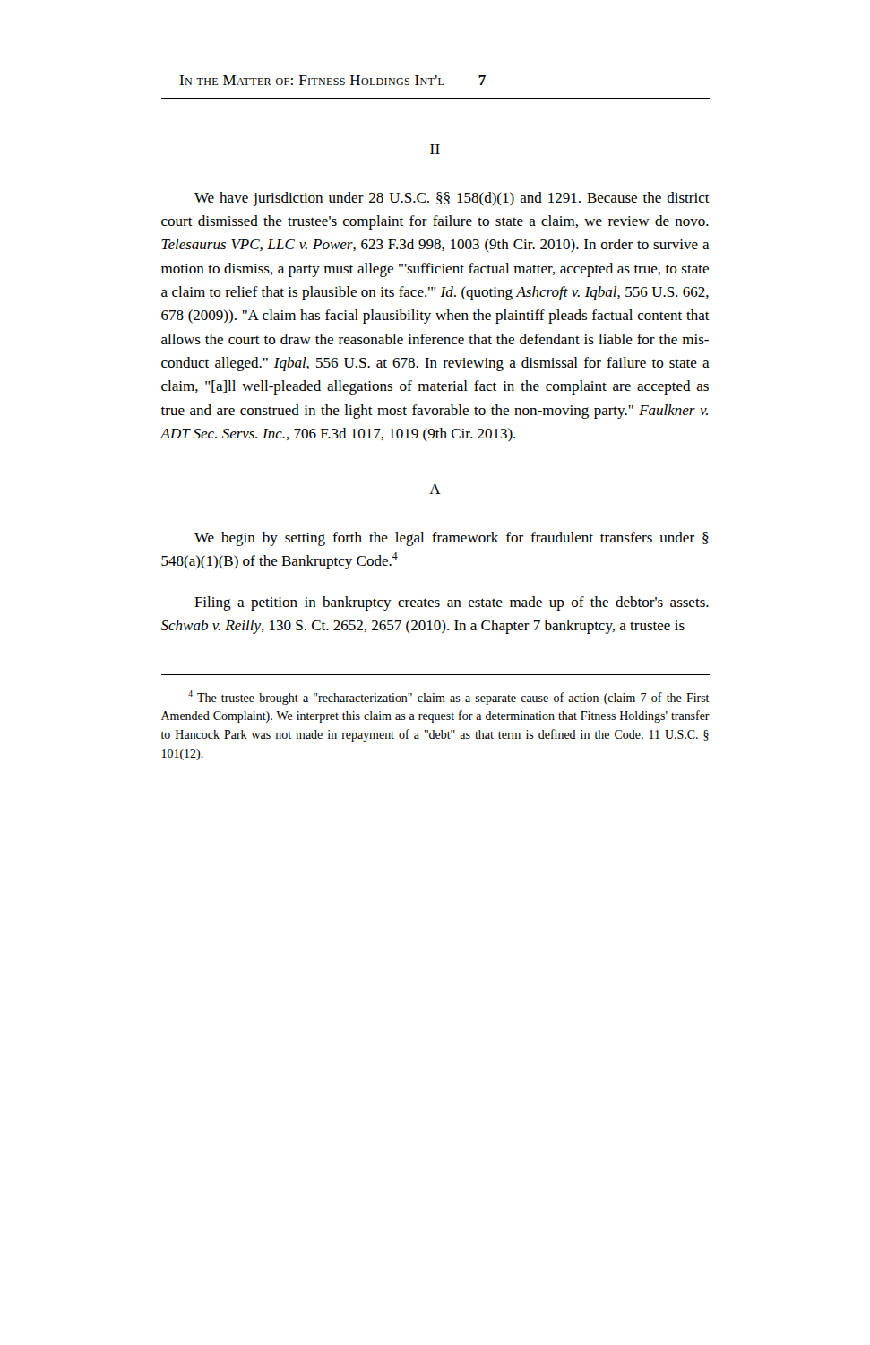In the Matter of: Fitness Holdings Int'l 7
II
We have jurisdiction under 28 U.S.C. §§ 158(d)(1) and 1291. Because the district court dismissed the trustee's complaint for failure to state a claim, we review de novo. Telesaurus VPC, LLC v. Power, 623 F.3d 998, 1003 (9th Cir. 2010). In order to survive a motion to dismiss, a party must allege "'sufficient factual matter, accepted as true, to state a claim to relief that is plausible on its face.'" Id. (quoting Ashcroft v. Iqbal, 556 U.S. 662, 678 (2009)). "A claim has facial plausibility when the plaintiff pleads factual content that allows the court to draw the reasonable inference that the defendant is liable for the misconduct alleged." Iqbal, 556 U.S. at 678. In reviewing a dismissal for failure to state a claim, "[a]ll well-pleaded allegations of material fact in the complaint are accepted as true and are construed in the light most favorable to the non-moving party." Faulkner v. ADT Sec. Servs. Inc., 706 F.3d 1017, 1019 (9th Cir. 2013).
A
We begin by setting forth the legal framework for fraudulent transfers under § 548(a)(1)(B) of the Bankruptcy Code.4
Filing a petition in bankruptcy creates an estate made up of the debtor's assets. Schwab v. Reilly, 130 S. Ct. 2652, 2657 (2010). In a Chapter 7 bankruptcy, a trustee is
4 The trustee brought a "recharacterization" claim as a separate cause of action (claim 7 of the First Amended Complaint). We interpret this claim as a request for a determination that Fitness Holdings' transfer to Hancock Park was not made in repayment of a "debt" as that term is defined in the Code. 11 U.S.C. § 101(12).